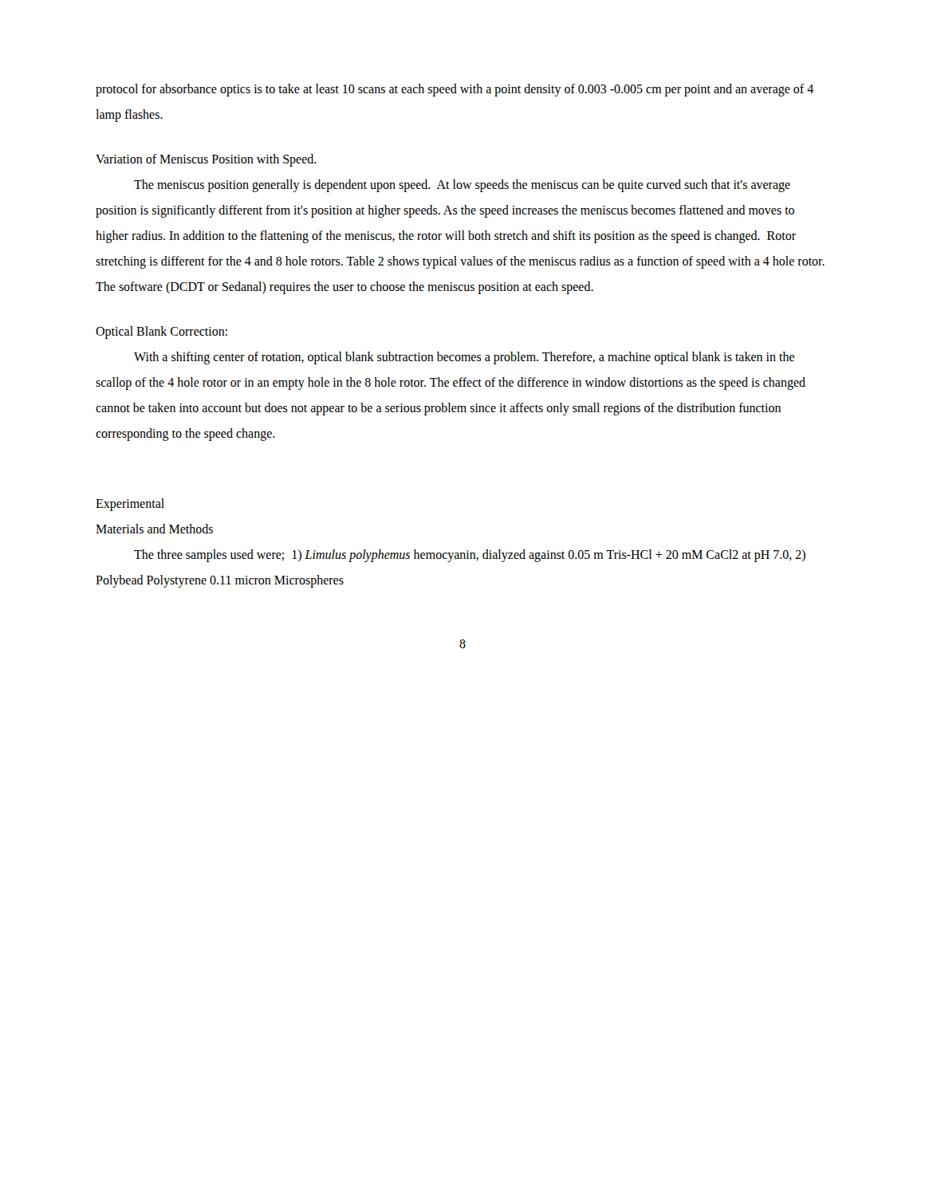protocol for absorbance optics is to take at least 10 scans at each speed with a point density of 0.003 -0.005 cm per point and an average of 4 lamp flashes.
Variation of Meniscus Position with Speed.
The meniscus position generally is dependent upon speed. At low speeds the meniscus can be quite curved such that it's average position is significantly different from it's position at higher speeds. As the speed increases the meniscus becomes flattened and moves to higher radius. In addition to the flattening of the meniscus, the rotor will both stretch and shift its position as the speed is changed. Rotor stretching is different for the 4 and 8 hole rotors. Table 2 shows typical values of the meniscus radius as a function of speed with a 4 hole rotor. The software (DCDT or Sedanal) requires the user to choose the meniscus position at each speed.
Optical Blank Correction:
With a shifting center of rotation, optical blank subtraction becomes a problem. Therefore, a machine optical blank is taken in the scallop of the 4 hole rotor or in an empty hole in the 8 hole rotor. The effect of the difference in window distortions as the speed is changed cannot be taken into account but does not appear to be a serious problem since it affects only small regions of the distribution function corresponding to the speed change.
Experimental
Materials and Methods
The three samples used were; 1) Limulus polyphemus hemocyanin, dialyzed against 0.05 m Tris-HCl + 20 mM CaCl2 at pH 7.0, 2) Polybead Polystyrene 0.11 micron Microspheres
8